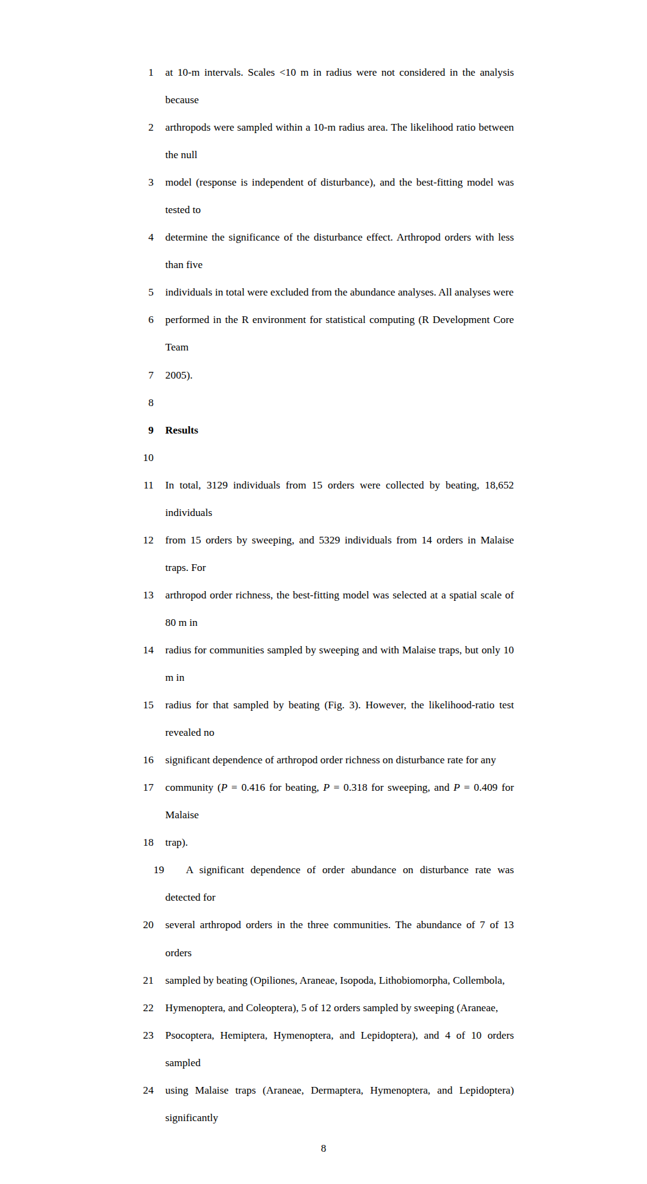at 10-m intervals. Scales <10 m in radius were not considered in the analysis because
arthropods were sampled within a 10-m radius area. The likelihood ratio between the null
model (response is independent of disturbance), and the best-fitting model was tested to
determine the significance of the disturbance effect. Arthropod orders with less than five
individuals in total were excluded from the abundance analyses. All analyses were
performed in the R environment for statistical computing (R Development Core Team
2005).
Results
In total, 3129 individuals from 15 orders were collected by beating, 18,652 individuals
from 15 orders by sweeping, and 5329 individuals from 14 orders in Malaise traps. For
arthropod order richness, the best-fitting model was selected at a spatial scale of 80 m in
radius for communities sampled by sweeping and with Malaise traps, but only 10 m in
radius for that sampled by beating (Fig. 3). However, the likelihood-ratio test revealed no
significant dependence of arthropod order richness on disturbance rate for any
community (P = 0.416 for beating, P = 0.318 for sweeping, and P = 0.409 for Malaise
trap).
A significant dependence of order abundance on disturbance rate was detected for
several arthropod orders in the three communities. The abundance of 7 of 13 orders
sampled by beating (Opiliones, Araneae, Isopoda, Lithobiomorpha, Collembola,
Hymenoptera, and Coleoptera), 5 of 12 orders sampled by sweeping (Araneae,
Psocoptera, Hemiptera, Hymenoptera, and Lepidoptera), and 4 of 10 orders sampled
using Malaise traps (Araneae, Dermaptera, Hymenoptera, and Lepidoptera) significantly
8